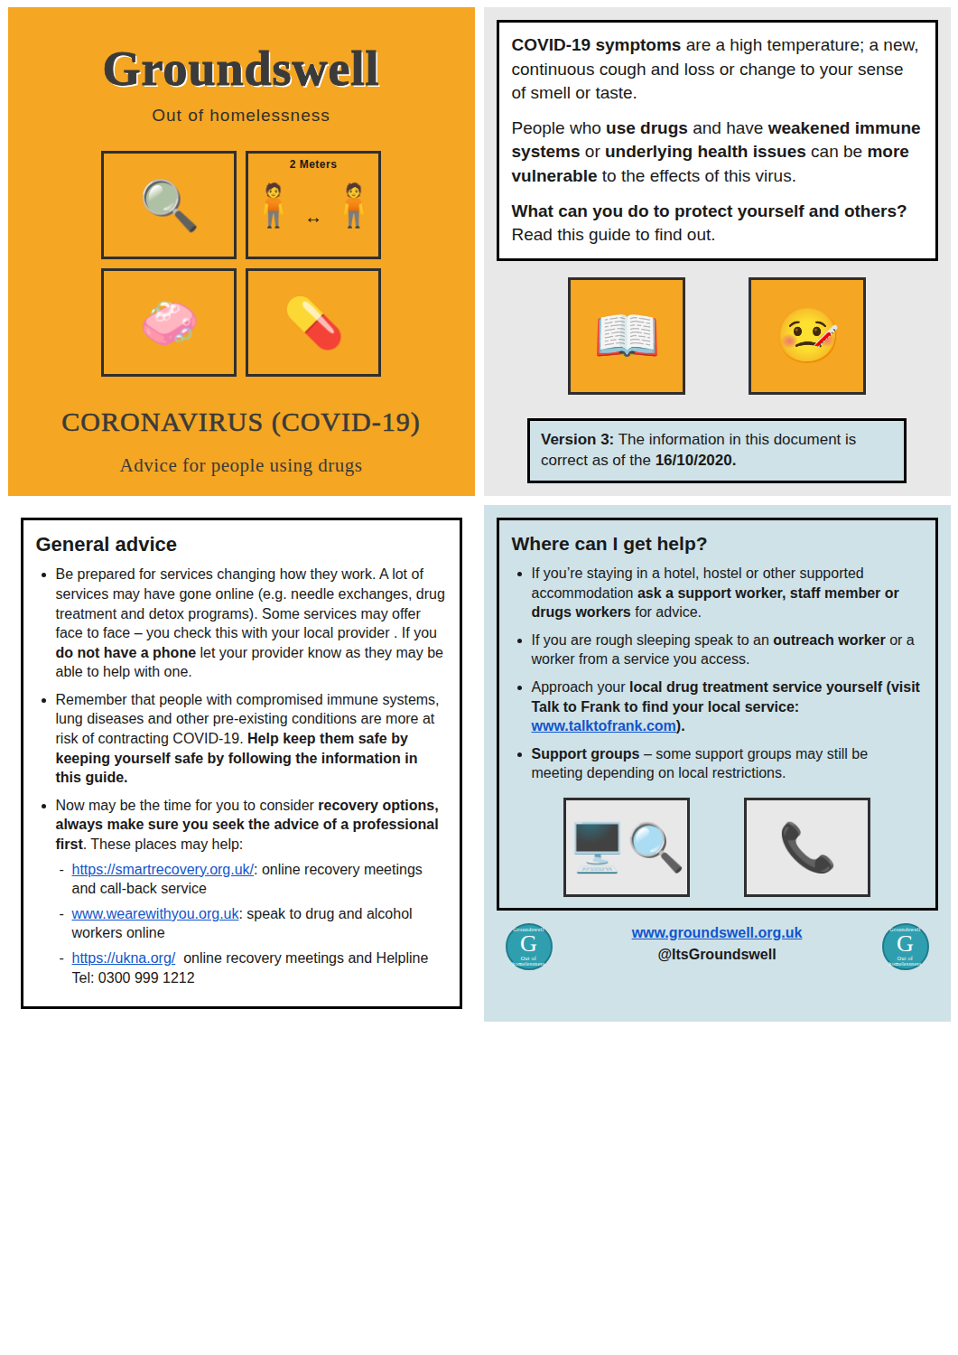Groundswell
Out of homelessness
🔍
2 Meters 🧍↔🧍
🧼
💊
CORONAVIRUS (COVID-19)
Advice for people using drugs
COVID-19 symptoms are a high temperature; a new, continuous cough and loss or change to your sense of smell or taste.
People who use drugs and have weakened immune systems or underlying health issues can be more vulnerable to the effects of this virus.
What can you do to protect yourself and others? Read this guide to find out.
📖
🤒
Version 3: The information in this document is correct as of the 16/10/2020.
General advice
Be prepared for services changing how they work. A lot of services may have gone online (e.g. needle exchanges, drug treatment and detox programs). Some services may offer face to face – you check this with your local provider . If you do not have a phone let your provider know as they may be able to help with one.
Remember that people with compromised immune systems, lung diseases and other pre-existing conditions are more at risk of contracting COVID-19. Help keep them safe by keeping yourself safe by following the information in this guide.
Now may be the time for you to consider recovery options, always make sure you seek the advice of a professional first. These places may help:
https://smartrecovery.org.uk/: online recovery meetings and call-back service
www.wearewithyou.org.uk: speak to drug and alcohol workers online
https://ukna.org/ online recovery meetings and Helpline Tel: 0300 999 1212
Where can I get help?
If you’re staying in a hotel, hostel or other supported accommodation ask a support worker, staff member or drugs workers for advice.
If you are rough sleeping speak to an outreach worker or a worker from a service you access.
Approach your local drug treatment service yourself (visit Talk to Frank to find your local service: www.talktofrank.com).
Support groups – some support groups may still be meeting depending on local restrictions.
🖥️🔍
📞
Groundswell GOut of homelessness
Groundswell GOut of homelessness
www.groundswell.org.uk
@ItsGroundswell